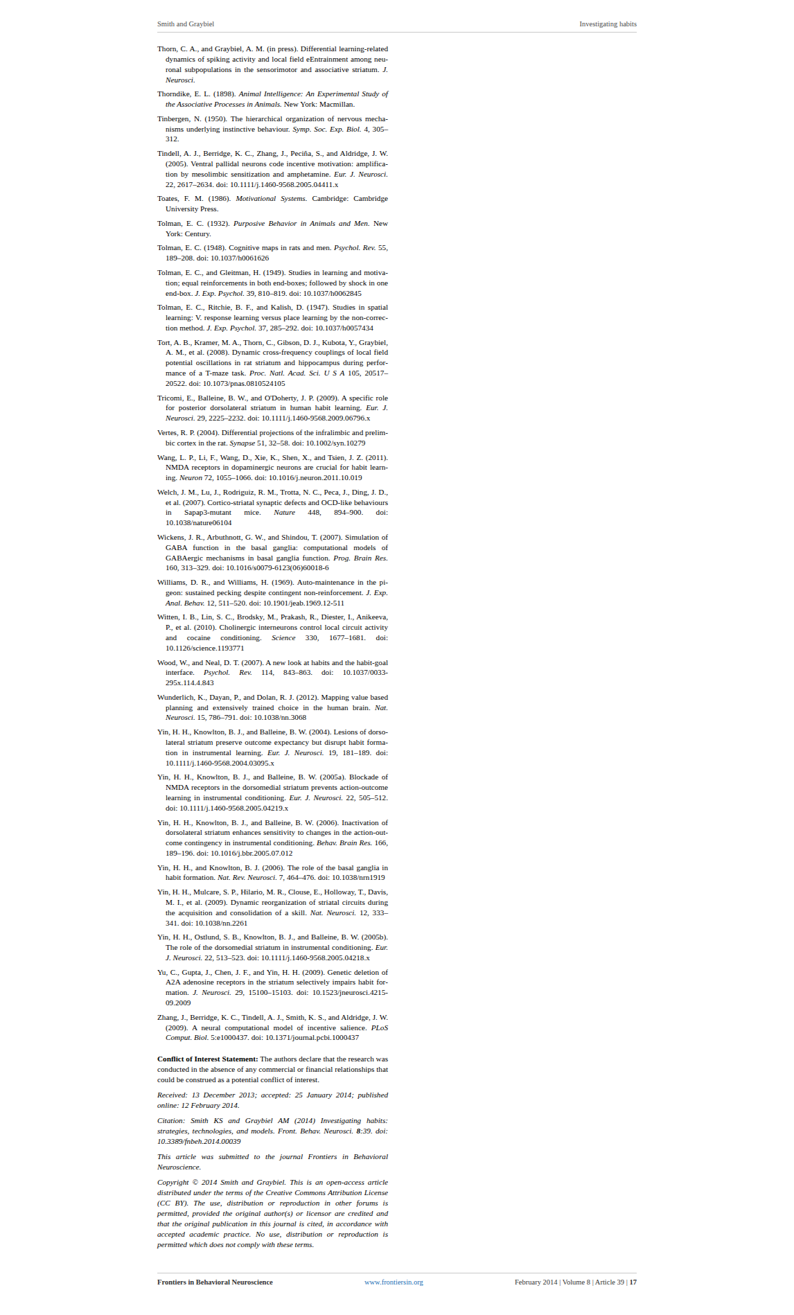Smith and Graybiel Investigating habits
Thorn, C. A., and Graybiel, A. M. (in press). Differential learning-related dynamics of spiking activity and local field eEntrainment among neuronal subpopulations in the sensorimotor and associative striatum. J. Neurosci.
Thorndike, E. L. (1898). Animal Intelligence: An Experimental Study of the Associative Processes in Animals. New York: Macmillan.
Tinbergen, N. (1950). The hierarchical organization of nervous mechanisms underlying instinctive behaviour. Symp. Soc. Exp. Biol. 4, 305–312.
Tindell, A. J., Berridge, K. C., Zhang, J., Peciña, S., and Aldridge, J. W. (2005). Ventral pallidal neurons code incentive motivation: amplification by mesolimbic sensitization and amphetamine. Eur. J. Neurosci. 22, 2617–2634. doi: 10.1111/j.1460-9568.2005.04411.x
Toates, F. M. (1986). Motivational Systems. Cambridge: Cambridge University Press.
Tolman, E. C. (1932). Purposive Behavior in Animals and Men. New York: Century.
Tolman, E. C. (1948). Cognitive maps in rats and men. Psychol. Rev. 55, 189–208. doi: 10.1037/h0061626
Tolman, E. C., and Gleitman, H. (1949). Studies in learning and motivation; equal reinforcements in both end-boxes; followed by shock in one end-box. J. Exp. Psychol. 39, 810–819. doi: 10.1037/h0062845
Tolman, E. C., Ritchie, B. F., and Kalish, D. (1947). Studies in spatial learning: V. response learning versus place learning by the non-correction method. J. Exp. Psychol. 37, 285–292. doi: 10.1037/h0057434
Tort, A. B., Kramer, M. A., Thorn, C., Gibson, D. J., Kubota, Y., Graybiel, A. M., et al. (2008). Dynamic cross-frequency couplings of local field potential oscillations in rat striatum and hippocampus during performance of a T-maze task. Proc. Natl. Acad. Sci. U S A 105, 20517–20522. doi: 10.1073/pnas.0810524105
Tricomi, E., Balleine, B. W., and O'Doherty, J. P. (2009). A specific role for posterior dorsolateral striatum in human habit learning. Eur. J. Neurosci. 29, 2225–2232. doi: 10.1111/j.1460-9568.2009.06796.x
Vertes, R. P. (2004). Differential projections of the infralimbic and prelimbic cortex in the rat. Synapse 51, 32–58. doi: 10.1002/syn.10279
Wang, L. P., Li, F., Wang, D., Xie, K., Shen, X., and Tsien, J. Z. (2011). NMDA receptors in dopaminergic neurons are crucial for habit learning. Neuron 72, 1055–1066. doi: 10.1016/j.neuron.2011.10.019
Welch, J. M., Lu, J., Rodriguiz, R. M., Trotta, N. C., Peca, J., Ding, J. D., et al. (2007). Cortico-striatal synaptic defects and OCD-like behaviours in Sapap3-mutant mice. Nature 448, 894–900. doi: 10.1038/nature06104
Wickens, J. R., Arbuthnott, G. W., and Shindou, T. (2007). Simulation of GABA function in the basal ganglia: computational models of GABAergic mechanisms in basal ganglia function. Prog. Brain Res. 160, 313–329. doi: 10.1016/s0079-6123(06)60018-6
Williams, D. R., and Williams, H. (1969). Auto-maintenance in the pigeon: sustained pecking despite contingent non-reinforcement. J. Exp. Anal. Behav. 12, 511–520. doi: 10.1901/jeab.1969.12-511
Witten, I. B., Lin, S. C., Brodsky, M., Prakash, R., Diester, I., Anikeeva, P., et al. (2010). Cholinergic interneurons control local circuit activity and cocaine conditioning. Science 330, 1677–1681. doi: 10.1126/science.1193771
Wood, W., and Neal, D. T. (2007). A new look at habits and the habit-goal interface. Psychol. Rev. 114, 843–863. doi: 10.1037/0033-295x.114.4.843
Wunderlich, K., Dayan, P., and Dolan, R. J. (2012). Mapping value based planning and extensively trained choice in the human brain. Nat. Neurosci. 15, 786–791. doi: 10.1038/nn.3068
Yin, H. H., Knowlton, B. J., and Balleine, B. W. (2004). Lesions of dorsolateral striatum preserve outcome expectancy but disrupt habit formation in instrumental learning. Eur. J. Neurosci. 19, 181–189. doi: 10.1111/j.1460-9568.2004.03095.x
Yin, H. H., Knowlton, B. J., and Balleine, B. W. (2005a). Blockade of NMDA receptors in the dorsomedial striatum prevents action-outcome learning in instrumental conditioning. Eur. J. Neurosci. 22, 505–512. doi: 10.1111/j.1460-9568.2005.04219.x
Yin, H. H., Knowlton, B. J., and Balleine, B. W. (2006). Inactivation of dorsolateral striatum enhances sensitivity to changes in the action-outcome contingency in instrumental conditioning. Behav. Brain Res. 166, 189–196. doi: 10.1016/j.bbr.2005.07.012
Yin, H. H., and Knowlton, B. J. (2006). The role of the basal ganglia in habit formation. Nat. Rev. Neurosci. 7, 464–476. doi: 10.1038/nrn1919
Yin, H. H., Mulcare, S. P., Hilario, M. R., Clouse, E., Holloway, T., Davis, M. I., et al. (2009). Dynamic reorganization of striatal circuits during the acquisition and consolidation of a skill. Nat. Neurosci. 12, 333–341. doi: 10.1038/nn.2261
Yin, H. H., Ostlund, S. B., Knowlton, B. J., and Balleine, B. W. (2005b). The role of the dorsomedial striatum in instrumental conditioning. Eur. J. Neurosci. 22, 513–523. doi: 10.1111/j.1460-9568.2005.04218.x
Yu, C., Gupta, J., Chen, J. F., and Yin, H. H. (2009). Genetic deletion of A2A adenosine receptors in the striatum selectively impairs habit formation. J. Neurosci. 29, 15100–15103. doi: 10.1523/jneurosci.4215-09.2009
Zhang, J., Berridge, K. C., Tindell, A. J., Smith, K. S., and Aldridge, J. W. (2009). A neural computational model of incentive salience. PLoS Comput. Biol. 5:e1000437. doi: 10.1371/journal.pcbi.1000437
Conflict of Interest Statement: The authors declare that the research was conducted in the absence of any commercial or financial relationships that could be construed as a potential conflict of interest.
Received: 13 December 2013; accepted: 25 January 2014; published online: 12 February 2014.
Citation: Smith KS and Graybiel AM (2014) Investigating habits: strategies, technologies, and models. Front. Behav. Neurosci. 8:39. doi: 10.3389/fnbeh.2014.00039
This article was submitted to the journal Frontiers in Behavioral Neuroscience.
Copyright © 2014 Smith and Graybiel. This is an open-access article distributed under the terms of the Creative Commons Attribution License (CC BY). The use, distribution or reproduction in other forums is permitted, provided the original author(s) or licensor are credited and that the original publication in this journal is cited, in accordance with accepted academic practice. No use, distribution or reproduction is permitted which does not comply with these terms.
Frontiers in Behavioral Neuroscience www.frontiersin.org February 2014 | Volume 8 | Article 39 | 17